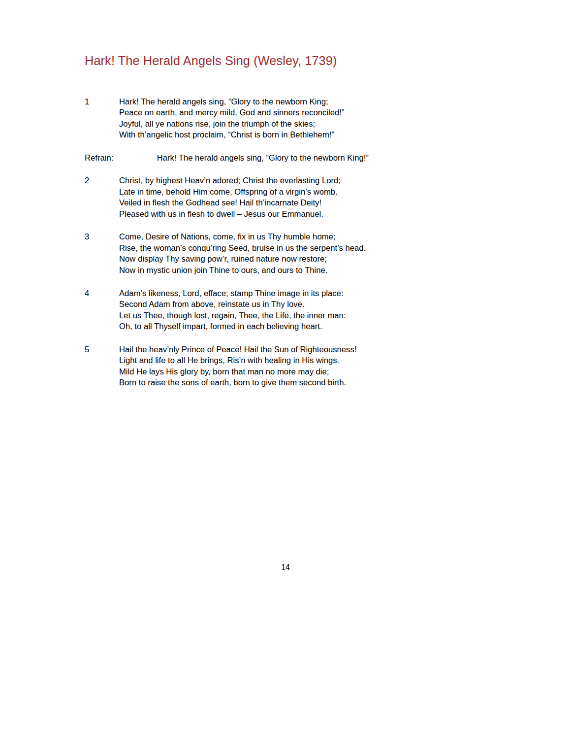Hark! The Herald Angels Sing (Wesley, 1739)
1
Hark! The herald angels sing, “Glory to the newborn King; Peace on earth, and mercy mild, God and sinners reconciled!” Joyful, all ye nations rise, join the triumph of the skies; With th’angelic host proclaim, “Christ is born in Bethlehem!”
Refrain:
Hark! The herald angels sing, “Glory to the newborn King!”
2
Christ, by highest Heav’n adored; Christ the everlasting Lord; Late in time, behold Him come, Offspring of a virgin’s womb. Veiled in flesh the Godhead see! Hail th’incarnate Deity! Pleased with us in flesh to dwell – Jesus our Emmanuel.
3
Come, Desire of Nations, come, fix in us Thy humble home; Rise, the woman’s conqu’ring Seed, bruise in us the serpent’s head. Now display Thy saving pow’r, ruined nature now restore; Now in mystic union join Thine to ours, and ours to Thine.
4
Adam’s likeness, Lord, efface; stamp Thine image in its place: Second Adam from above, reinstate us in Thy love. Let us Thee, though lost, regain, Thee, the Life, the inner man: Oh, to all Thyself impart, formed in each believing heart.
5
Hail the heav’nly Prince of Peace! Hail the Sun of Righteousness! Light and life to all He brings, Ris’n with healing in His wings. Mild He lays His glory by, born that man no more may die; Born to raise the sons of earth, born to give them second birth.
14